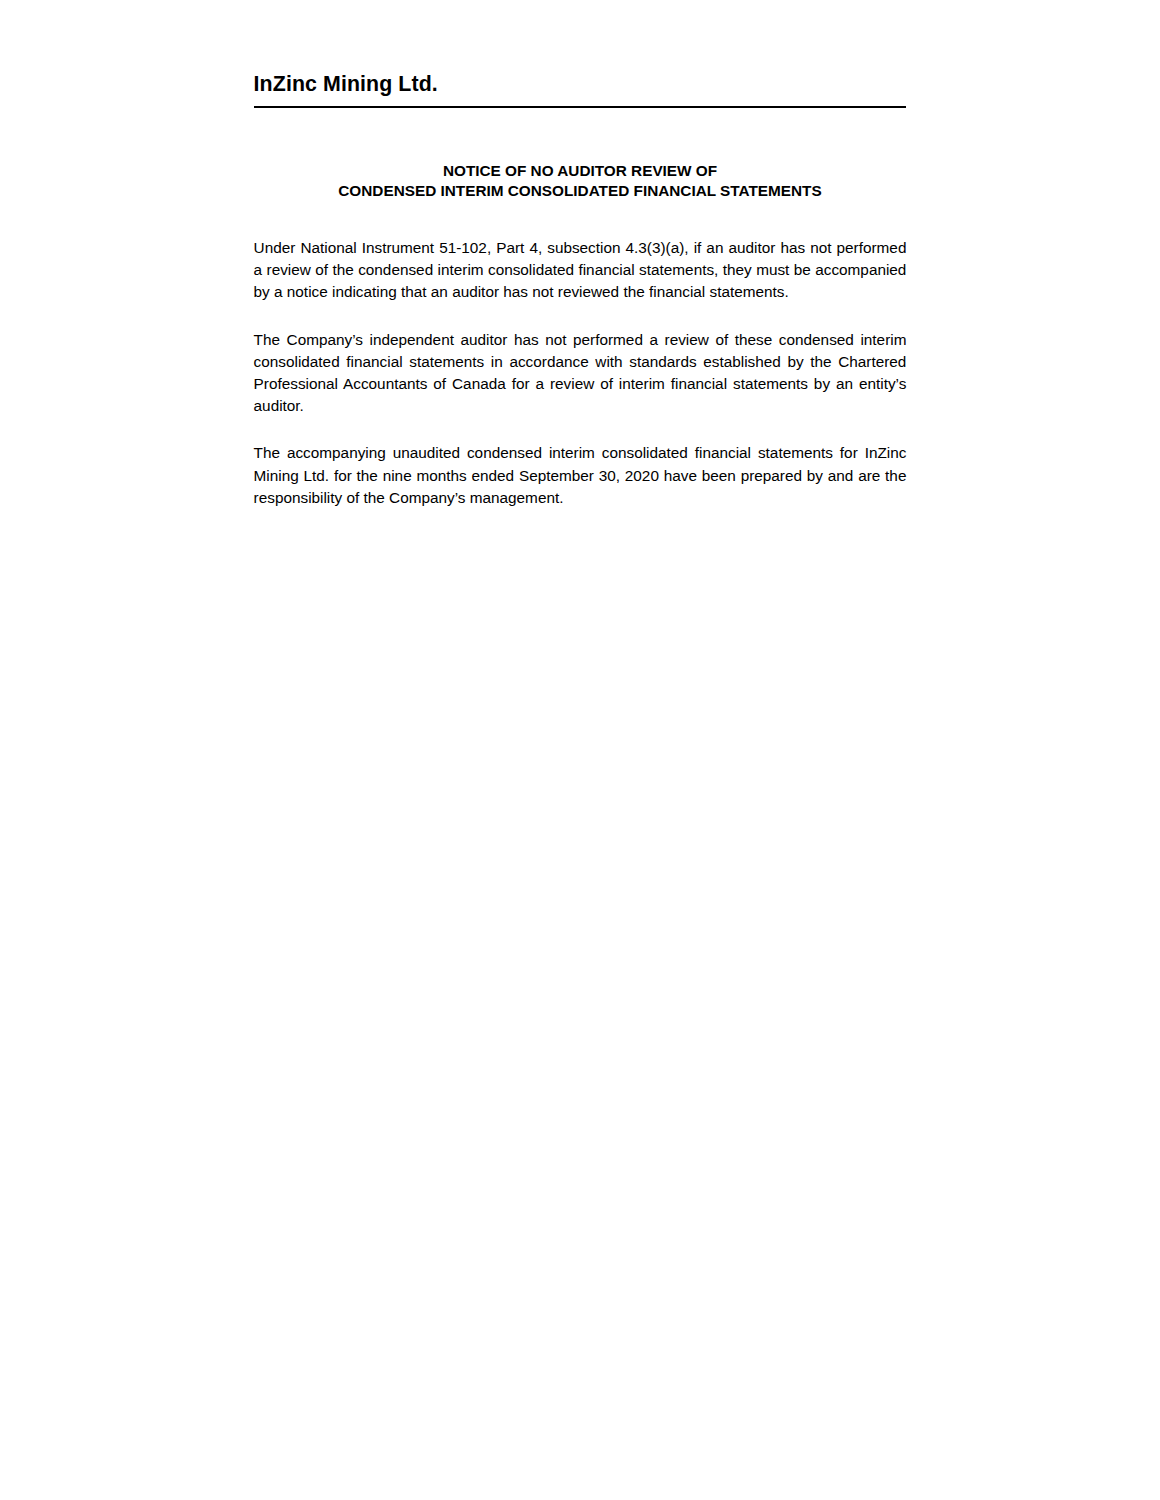InZinc Mining Ltd.
NOTICE OF NO AUDITOR REVIEW OF
CONDENSED INTERIM CONSOLIDATED FINANCIAL STATEMENTS
Under National Instrument 51-102, Part 4, subsection 4.3(3)(a), if an auditor has not performed a review of the condensed interim consolidated financial statements, they must be accompanied by a notice indicating that an auditor has not reviewed the financial statements.
The Company’s independent auditor has not performed a review of these condensed interim consolidated financial statements in accordance with standards established by the Chartered Professional Accountants of Canada for a review of interim financial statements by an entity’s auditor.
The accompanying unaudited condensed interim consolidated financial statements for InZinc Mining Ltd. for the nine months ended September 30, 2020 have been prepared by and are the responsibility of the Company’s management.